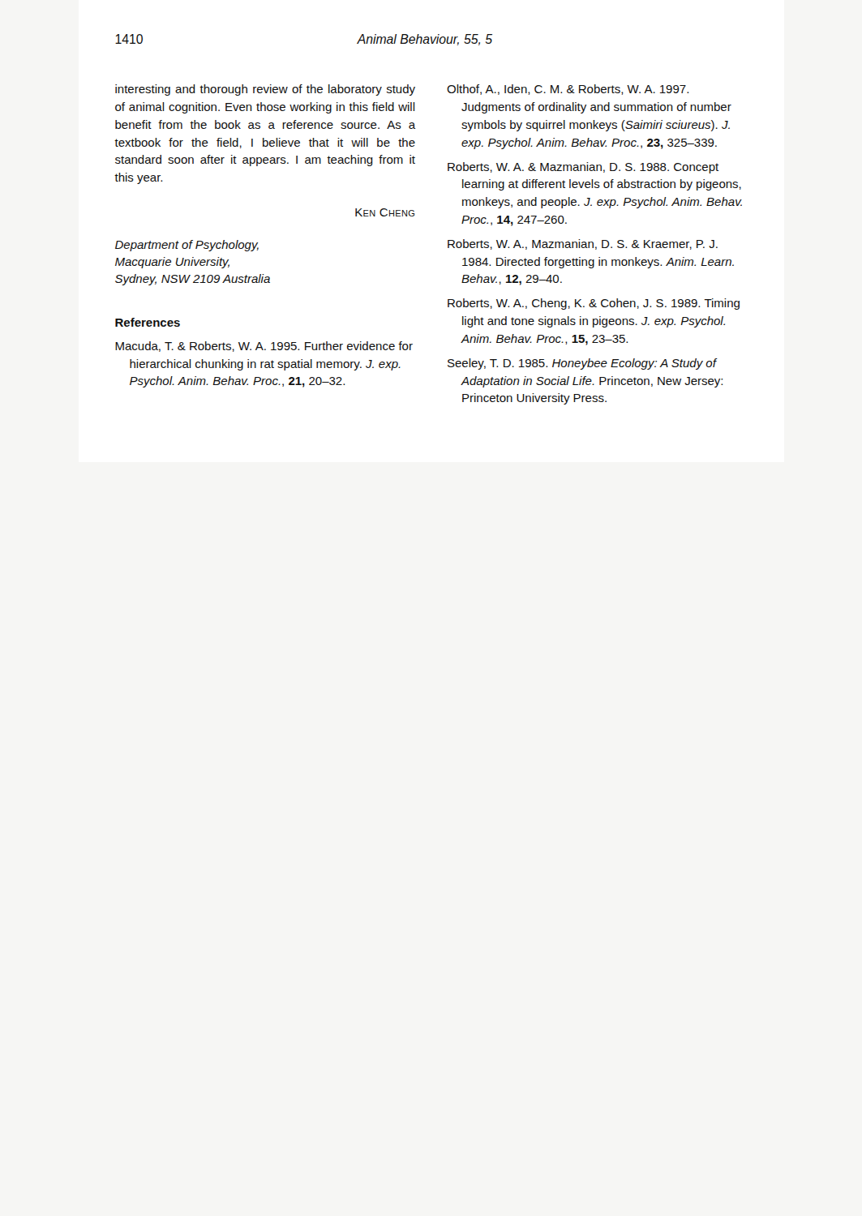1410
Animal Behaviour, 55, 5
interesting and thorough review of the laboratory study of animal cognition. Even those working in this field will benefit from the book as a reference source. As a textbook for the field, I believe that it will be the standard soon after it appears. I am teaching from it this year.
Ken Cheng
Department of Psychology,
Macquarie University,
Sydney, NSW 2109 Australia
References
Macuda, T. & Roberts, W. A. 1995. Further evidence for hierarchical chunking in rat spatial memory. J. exp. Psychol. Anim. Behav. Proc., 21, 20–32.
Olthof, A., Iden, C. M. & Roberts, W. A. 1997. Judgments of ordinality and summation of number symbols by squirrel monkeys (Saimiri sciureus). J. exp. Psychol. Anim. Behav. Proc., 23, 325–339.
Roberts, W. A. & Mazmanian, D. S. 1988. Concept learning at different levels of abstraction by pigeons, monkeys, and people. J. exp. Psychol. Anim. Behav. Proc., 14, 247–260.
Roberts, W. A., Mazmanian, D. S. & Kraemer, P. J. 1984. Directed forgetting in monkeys. Anim. Learn. Behav., 12, 29–40.
Roberts, W. A., Cheng, K. & Cohen, J. S. 1989. Timing light and tone signals in pigeons. J. exp. Psychol. Anim. Behav. Proc., 15, 23–35.
Seeley, T. D. 1985. Honeybee Ecology: A Study of Adaptation in Social Life. Princeton, New Jersey: Princeton University Press.